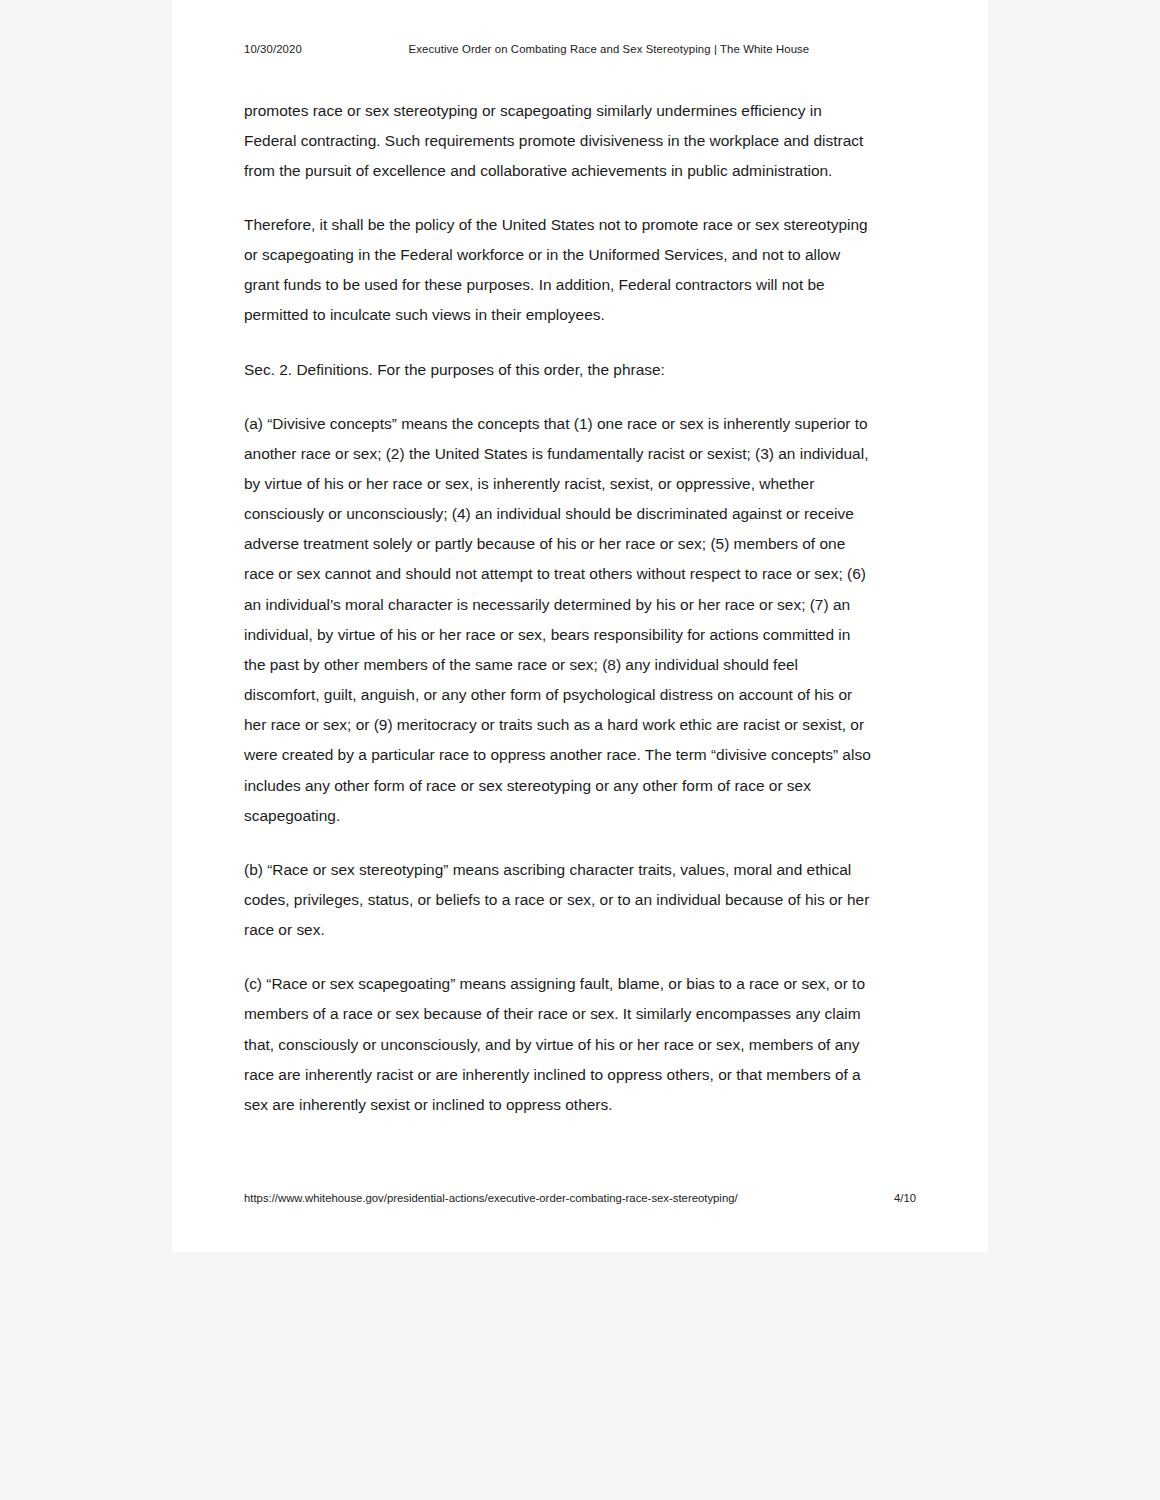10/30/2020 Executive Order on Combating Race and Sex Stereotyping | The White House
promotes race or sex stereotyping or scapegoating similarly undermines efficiency in Federal contracting. Such requirements promote divisiveness in the workplace and distract from the pursuit of excellence and collaborative achievements in public administration.
Therefore, it shall be the policy of the United States not to promote race or sex stereotyping or scapegoating in the Federal workforce or in the Uniformed Services, and not to allow grant funds to be used for these purposes. In addition, Federal contractors will not be permitted to inculcate such views in their employees.
Sec. 2. Definitions. For the purposes of this order, the phrase:
(a) “Divisive concepts” means the concepts that (1) one race or sex is inherently superior to another race or sex; (2) the United States is fundamentally racist or sexist; (3) an individual, by virtue of his or her race or sex, is inherently racist, sexist, or oppressive, whether consciously or unconsciously; (4) an individual should be discriminated against or receive adverse treatment solely or partly because of his or her race or sex; (5) members of one race or sex cannot and should not attempt to treat others without respect to race or sex; (6) an individual’s moral character is necessarily determined by his or her race or sex; (7) an individual, by virtue of his or her race or sex, bears responsibility for actions committed in the past by other members of the same race or sex; (8) any individual should feel discomfort, guilt, anguish, or any other form of psychological distress on account of his or her race or sex; or (9) meritocracy or traits such as a hard work ethic are racist or sexist, or were created by a particular race to oppress another race. The term “divisive concepts” also includes any other form of race or sex stereotyping or any other form of race or sex scapegoating.
(b) “Race or sex stereotyping” means ascribing character traits, values, moral and ethical codes, privileges, status, or beliefs to a race or sex, or to an individual because of his or her race or sex.
(c) “Race or sex scapegoating” means assigning fault, blame, or bias to a race or sex, or to members of a race or sex because of their race or sex. It similarly encompasses any claim that, consciously or unconsciously, and by virtue of his or her race or sex, members of any race are inherently racist or are inherently inclined to oppress others, or that members of a sex are inherently sexist or inclined to oppress others.
https://www.whitehouse.gov/presidential-actions/executive-order-combating-race-sex-stereotyping/ 4/10